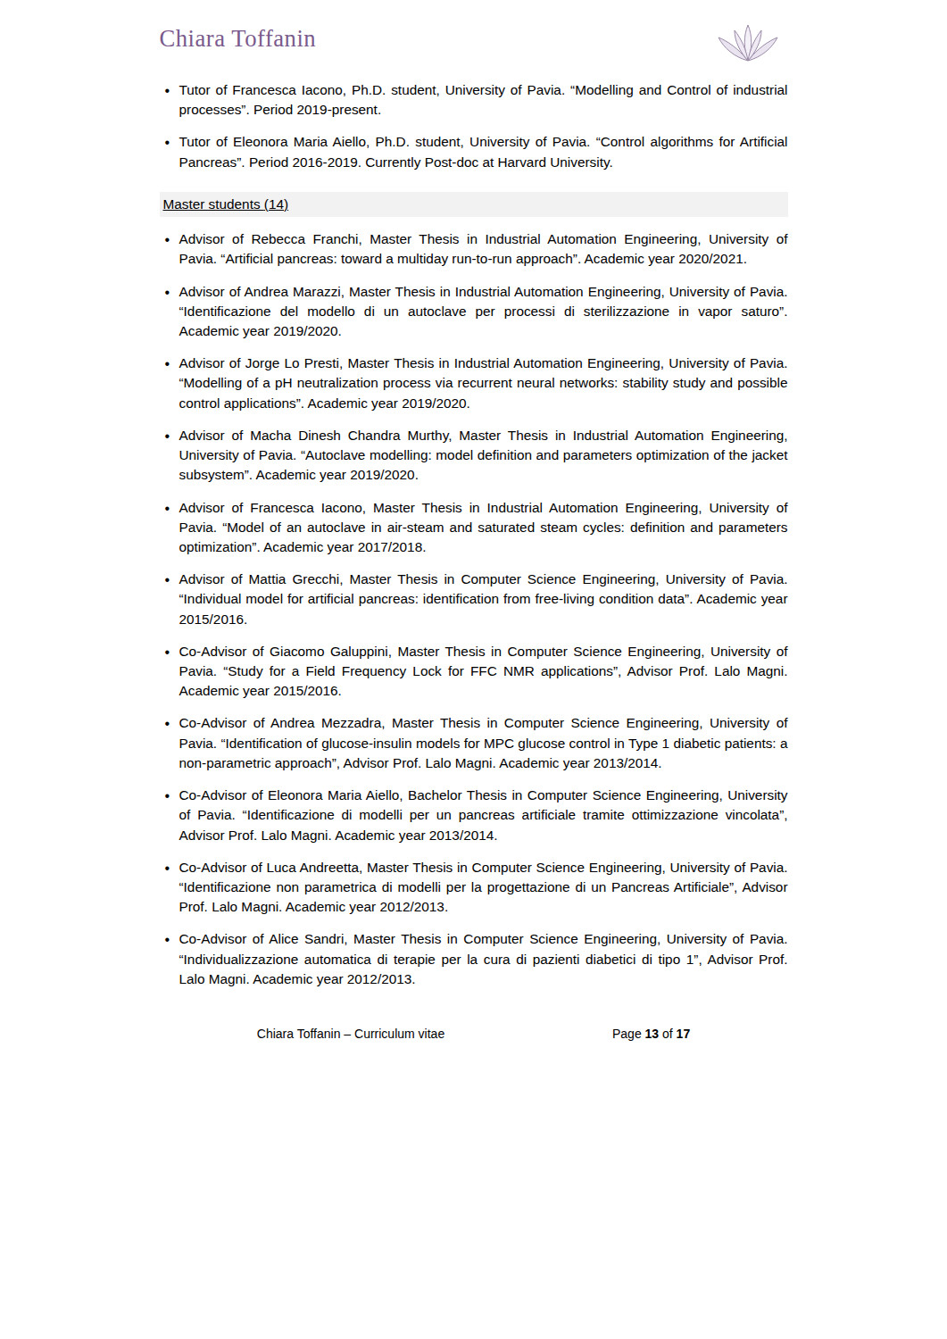Chiara Toffanin
Tutor of Francesca Iacono, Ph.D. student, University of Pavia. “Modelling and Control of industrial processes”. Period 2019-present.
Tutor of Eleonora Maria Aiello, Ph.D. student, University of Pavia. “Control algorithms for Artificial Pancreas”. Period 2016-2019. Currently Post-doc at Harvard University.
Master students (14)
Advisor of Rebecca Franchi, Master Thesis in Industrial Automation Engineering, University of Pavia. “Artificial pancreas: toward a multiday run-to-run approach”. Academic year 2020/2021.
Advisor of Andrea Marazzi, Master Thesis in Industrial Automation Engineering, University of Pavia. “Identificazione del modello di un autoclave per processi di sterilizzazione in vapor saturo”. Academic year 2019/2020.
Advisor of Jorge Lo Presti, Master Thesis in Industrial Automation Engineering, University of Pavia. “Modelling of a pH neutralization process via recurrent neural networks: stability study and possible control applications”. Academic year 2019/2020.
Advisor of Macha Dinesh Chandra Murthy, Master Thesis in Industrial Automation Engineering, University of Pavia. “Autoclave modelling: model definition and parameters optimization of the jacket subsystem”. Academic year 2019/2020.
Advisor of Francesca Iacono, Master Thesis in Industrial Automation Engineering, University of Pavia. “Model of an autoclave in air-steam and saturated steam cycles: definition and parameters optimization”. Academic year 2017/2018.
Advisor of Mattia Grecchi, Master Thesis in Computer Science Engineering, University of Pavia. “Individual model for artificial pancreas: identification from free-living condition data”. Academic year 2015/2016.
Co-Advisor of Giacomo Galuppini, Master Thesis in Computer Science Engineering, University of Pavia. “Study for a Field Frequency Lock for FFC NMR applications”, Advisor Prof. Lalo Magni. Academic year 2015/2016.
Co-Advisor of Andrea Mezzadra, Master Thesis in Computer Science Engineering, University of Pavia. “Identification of glucose-insulin models for MPC glucose control in Type 1 diabetic patients: a non-parametric approach”, Advisor Prof. Lalo Magni. Academic year 2013/2014.
Co-Advisor of Eleonora Maria Aiello, Bachelor Thesis in Computer Science Engineering, University of Pavia. “Identificazione di modelli per un pancreas artificiale tramite ottimizzazione vincolata”, Advisor Prof. Lalo Magni. Academic year 2013/2014.
Co-Advisor of Luca Andreetta, Master Thesis in Computer Science Engineering, University of Pavia. “Identificazione non parametrica di modelli per la progettazione di un Pancreas Artificiale”, Advisor Prof. Lalo Magni. Academic year 2012/2013.
Co-Advisor of Alice Sandri, Master Thesis in Computer Science Engineering, University of Pavia. “Individualizzazione automatica di terapie per la cura di pazienti diabetici di tipo 1”, Advisor Prof. Lalo Magni. Academic year 2012/2013.
Chiara Toffanin – Curriculum vitae Page 13 of 17